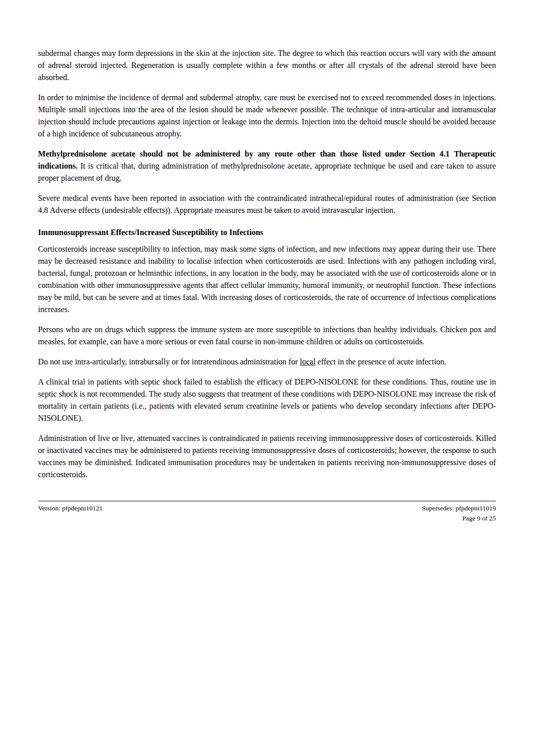subdermal changes may form depressions in the skin at the injection site. The degree to which this reaction occurs will vary with the amount of adrenal steroid injected. Regeneration is usually complete within a few months or after all crystals of the adrenal steroid have been absorbed.
In order to minimise the incidence of dermal and subdermal atrophy, care must be exercised not to exceed recommended doses in injections. Multiple small injections into the area of the lesion should be made whenever possible. The technique of intra-articular and intramuscular injection should include precautions against injection or leakage into the dermis. Injection into the deltoid muscle should be avoided because of a high incidence of subcutaneous atrophy.
Methylprednisolone acetate should not be administered by any route other than those listed under Section 4.1 Therapeutic indications. It is critical that, during administration of methylprednisolone acetate, appropriate technique be used and care taken to assure proper placement of drug.
Severe medical events have been reported in association with the contraindicated intrathecal/epidural routes of administration (see Section 4.8 Adverse effects (undesirable effects)). Appropriate measures must be taken to avoid intravascular injection.
Immunosuppressant Effects/Increased Susceptibility to Infections
Corticosteroids increase susceptibility to infection, may mask some signs of infection, and new infections may appear during their use. There may be decreased resistance and inability to localise infection when corticosteroids are used. Infections with any pathogen including viral, bacterial, fungal, protozoan or helminthic infections, in any location in the body, may be associated with the use of corticosteroids alone or in combination with other immunosuppressive agents that affect cellular immunity, humoral immunity, or neutrophil function. These infections may be mild, but can be severe and at times fatal. With increasing doses of corticosteroids, the rate of occurrence of infectious complications increases.
Persons who are on drugs which suppress the immune system are more susceptible to infections than healthy individuals. Chicken pox and measles, for example, can have a more serious or even fatal course in non-immune children or adults on corticosteroids.
Do not use intra-articularly, intrabursally or for intratendinous administration for local effect in the presence of acute infection.
A clinical trial in patients with septic shock failed to establish the efficacy of DEPO-NISOLONE for these conditions. Thus, routine use in septic shock is not recommended. The study also suggests that treatment of these conditions with DEPO-NISOLONE may increase the risk of mortality in certain patients (i.e., patients with elevated serum creatinine levels or patients who develop secondary infections after DEPO-NISOLONE).
Administration of live or live, attenuated vaccines is contraindicated in patients receiving immunosuppressive doses of corticosteroids. Killed or inactivated vaccines may be administered to patients receiving immunosuppressive doses of corticosteroids; however, the response to such vaccines may be diminished. Indicated immunisation procedures may be undertaken in patients receiving non-immunosuppressive doses of corticosteroids.
Version: pfpdepni10121
Supersedes: pfpdepni11019
Page 9 of 25